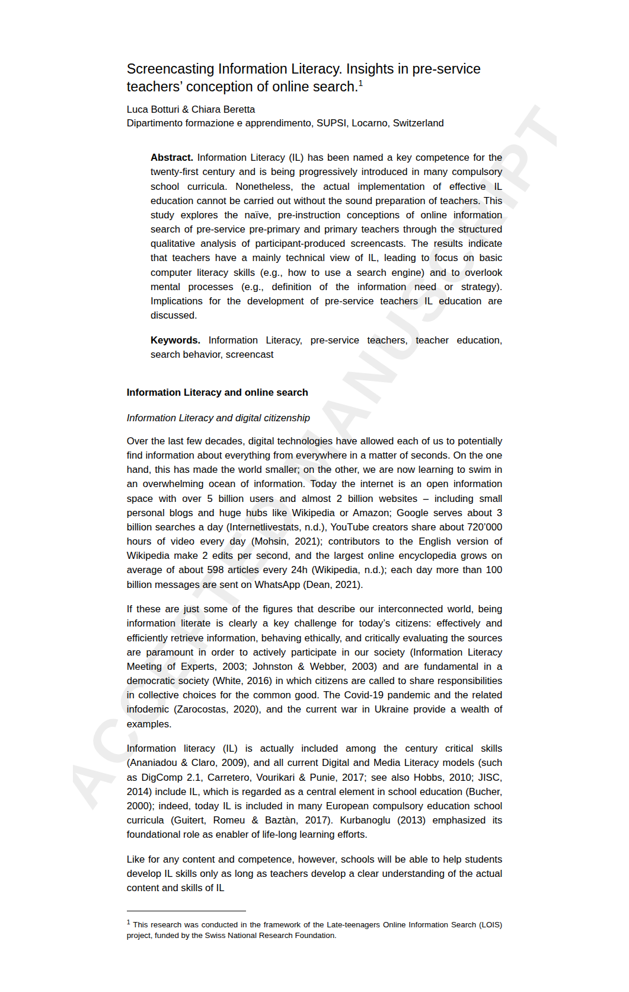ACCEPTED MANUSCRIPT
Screencasting Information Literacy. Insights in pre-service teachers’ conception of online search.1
Luca Botturi & Chiara Beretta
Dipartimento formazione e apprendimento, SUPSI, Locarno, Switzerland
Abstract. Information Literacy (IL) has been named a key competence for the twenty-first century and is being progressively introduced in many compulsory school curricula. Nonetheless, the actual implementation of effective IL education cannot be carried out without the sound preparation of teachers. This study explores the naïve, pre-instruction conceptions of online information search of pre-service pre-primary and primary teachers through the structured qualitative analysis of participant-produced screencasts. The results indicate that teachers have a mainly technical view of IL, leading to focus on basic computer literacy skills (e.g., how to use a search engine) and to overlook mental processes (e.g., definition of the information need or strategy). Implications for the development of pre-service teachers IL education are discussed.
Keywords. Information Literacy, pre-service teachers, teacher education, search behavior, screencast
Information Literacy and online search
Information Literacy and digital citizenship
Over the last few decades, digital technologies have allowed each of us to potentially find information about everything from everywhere in a matter of seconds. On the one hand, this has made the world smaller; on the other, we are now learning to swim in an overwhelming ocean of information. Today the internet is an open information space with over 5 billion users and almost 2 billion websites – including small personal blogs and huge hubs like Wikipedia or Amazon; Google serves about 3 billion searches a day (Internetlivestats, n.d.), YouTube creators share about 720’000 hours of video every day (Mohsin, 2021); contributors to the English version of Wikipedia make 2 edits per second, and the largest online encyclopedia grows on average of about 598 articles every 24h (Wikipedia, n.d.); each day more than 100 billion messages are sent on WhatsApp (Dean, 2021).
If these are just some of the figures that describe our interconnected world, being information literate is clearly a key challenge for today’s citizens: effectively and efficiently retrieve information, behaving ethically, and critically evaluating the sources are paramount in order to actively participate in our society (Information Literacy Meeting of Experts, 2003; Johnston & Webber, 2003) and are fundamental in a democratic society (White, 2016) in which citizens are called to share responsibilities in collective choices for the common good. The Covid-19 pandemic and the related infodemic (Zarocostas, 2020), and the current war in Ukraine provide a wealth of examples.
Information literacy (IL) is actually included among the century critical skills (Ananiadou & Claro, 2009), and all current Digital and Media Literacy models (such as DigComp 2.1, Carretero, Vourikari & Punie, 2017; see also Hobbs, 2010; JISC, 2014) include IL, which is regarded as a central element in school education (Bucher, 2000); indeed, today IL is included in many European compulsory education school curricula (Guitert, Romeu & Baztàn, 2017). Kurbanoglu (2013) emphasized its foundational role as enabler of life-long learning efforts.
Like for any content and competence, however, schools will be able to help students develop IL skills only as long as teachers develop a clear understanding of the actual content and skills of IL
1 This research was conducted in the framework of the Late-teenagers Online Information Search (LOIS) project, funded by the Swiss National Research Foundation.